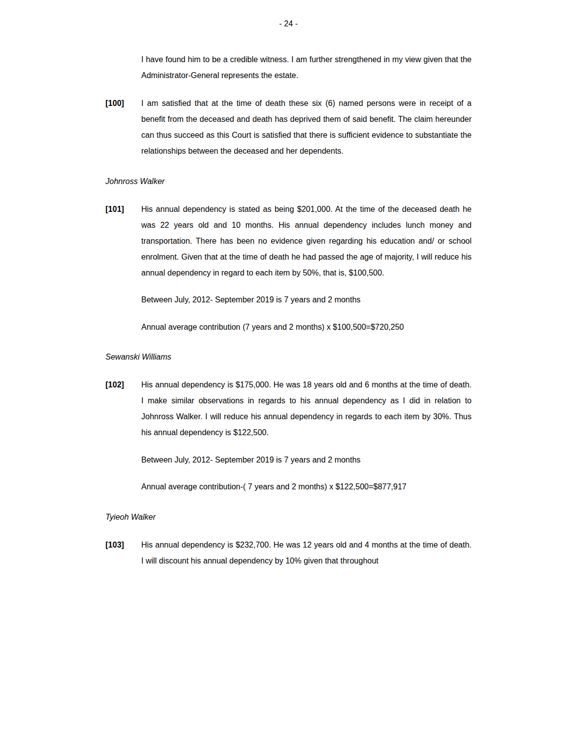- 24 -
I have found him to be a credible witness. I am further strengthened in my view given that the Administrator-General represents the estate.
[100] I am satisfied that at the time of death these six (6) named persons were in receipt of a benefit from the deceased and death has deprived them of said benefit. The claim hereunder can thus succeed as this Court is satisfied that there is sufficient evidence to substantiate the relationships between the deceased and her dependents.
Johnross Walker
[101] His annual dependency is stated as being $201,000. At the time of the deceased death he was 22 years old and 10 months. His annual dependency includes lunch money and transportation. There has been no evidence given regarding his education and/ or school enrolment. Given that at the time of death he had passed the age of majority, I will reduce his annual dependency in regard to each item by 50%, that is, $100,500.
Between July, 2012- September 2019 is 7 years and 2 months
Annual average contribution (7 years and 2 months) x $100,500=$720,250
Sewanski Williams
[102] His annual dependency is $175,000. He was 18 years old and 6 months at the time of death. I make similar observations in regards to his annual dependency as I did in relation to Johnross Walker. I will reduce his annual dependency in regards to each item by 30%. Thus his annual dependency is $122,500.
Between July, 2012- September 2019 is 7 years and 2 months
Annual average contribution-( 7 years and 2 months) x $122,500=$877,917
Tyieoh Walker
[103] His annual dependency is $232,700. He was 12 years old and 4 months at the time of death. I will discount his annual dependency by 10% given that throughout